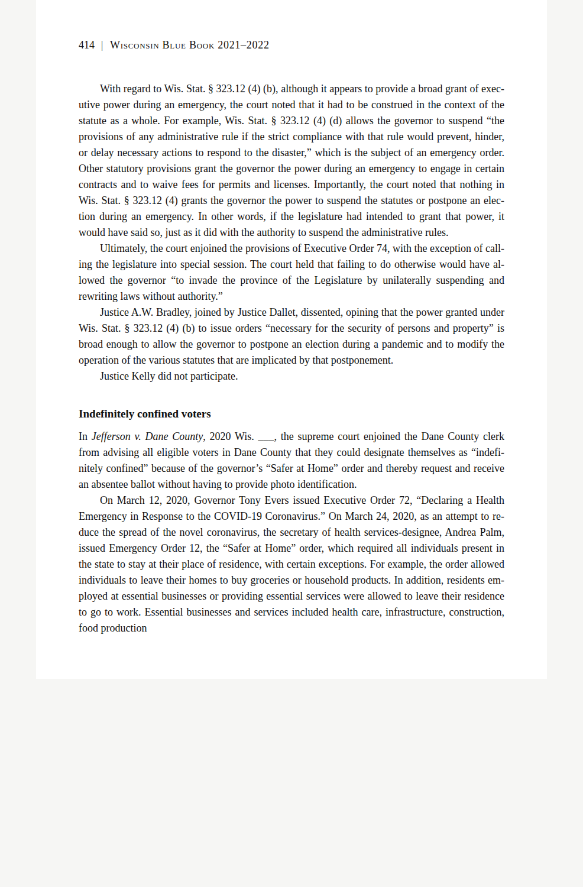414|Wisconsin Blue Book 2021–2022
With regard to Wis. Stat. § 323.12 (4) (b), although it appears to provide a broad grant of executive power during an emergency, the court noted that it had to be construed in the context of the statute as a whole. For example, Wis. Stat. § 323.12 (4) (d) allows the governor to suspend “the provisions of any administrative rule if the strict compliance with that rule would prevent, hinder, or delay necessary actions to respond to the disaster,” which is the subject of an emergency order. Other statutory provisions grant the governor the power during an emergency to engage in certain contracts and to waive fees for permits and licenses. Importantly, the court noted that nothing in Wis. Stat. § 323.12 (4) grants the governor the power to suspend the statutes or postpone an election during an emergency. In other words, if the legislature had intended to grant that power, it would have said so, just as it did with the authority to suspend the administrative rules.
Ultimately, the court enjoined the provisions of Executive Order 74, with the exception of calling the legislature into special session. The court held that failing to do otherwise would have allowed the governor “to invade the province of the Legislature by unilaterally suspending and rewriting laws without authority.”
Justice A.W. Bradley, joined by Justice Dallet, dissented, opining that the power granted under Wis. Stat. § 323.12 (4) (b) to issue orders “necessary for the security of persons and property” is broad enough to allow the governor to postpone an election during a pandemic and to modify the operation of the various statutes that are implicated by that postponement.
Justice Kelly did not participate.
Indefinitely confined voters
In Jefferson v. Dane County, 2020 Wis. ___, the supreme court enjoined the Dane County clerk from advising all eligible voters in Dane County that they could designate themselves as “indefinitely confined” because of the governor’s “Safer at Home” order and thereby request and receive an absentee ballot without having to provide photo identification.
On March 12, 2020, Governor Tony Evers issued Executive Order 72, “Declaring a Health Emergency in Response to the COVID-19 Coronavirus.” On March 24, 2020, as an attempt to reduce the spread of the novel coronavirus, the secretary of health services-designee, Andrea Palm, issued Emergency Order 12, the “Safer at Home” order, which required all individuals present in the state to stay at their place of residence, with certain exceptions. For example, the order allowed individuals to leave their homes to buy groceries or household products. In addition, residents employed at essential businesses or providing essential services were allowed to leave their residence to go to work. Essential businesses and services included health care, infrastructure, construction, food production